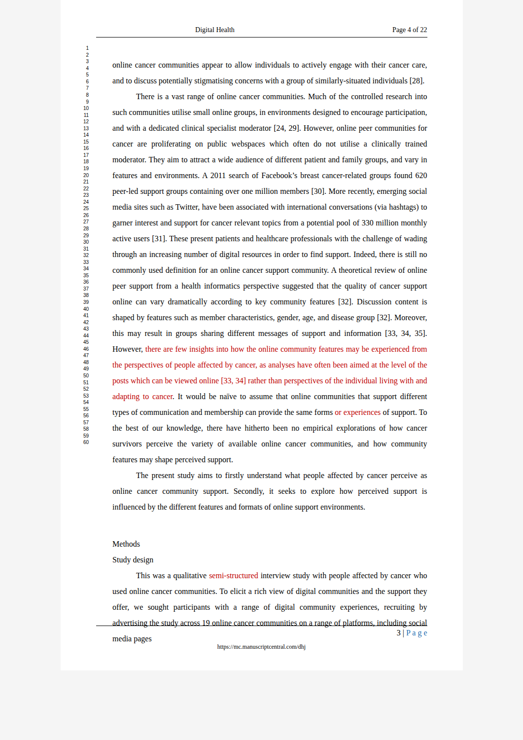Digital Health Page 4 of 22
1
2
3
4
5
6
7
8
9
10
11
12
13
14
15
16
17
18
19
20
21
22
23
24
25
26
27
28
29
30
31
32
33
34
35
36
37
38
39
40
41
42
43
44
45
46
47
48
49
50
51
52
53
54
55
56
57
58
59
60
online cancer communities appear to allow individuals to actively engage with their cancer care, and to discuss potentially stigmatising concerns with a group of similarly-situated individuals [28].
There is a vast range of online cancer communities. Much of the controlled research into such communities utilise small online groups, in environments designed to encourage participation, and with a dedicated clinical specialist moderator [24, 29]. However, online peer communities for cancer are proliferating on public webspaces which often do not utilise a clinically trained moderator. They aim to attract a wide audience of different patient and family groups, and vary in features and environments. A 2011 search of Facebook’s breast cancer-related groups found 620 peer-led support groups containing over one million members [30]. More recently, emerging social media sites such as Twitter, have been associated with international conversations (via hashtags) to garner interest and support for cancer relevant topics from a potential pool of 330 million monthly active users [31]. These present patients and healthcare professionals with the challenge of wading through an increasing number of digital resources in order to find support. Indeed, there is still no commonly used definition for an online cancer support community. A theoretical review of online peer support from a health informatics perspective suggested that the quality of cancer support online can vary dramatically according to key community features [32]. Discussion content is shaped by features such as member characteristics, gender, age, and disease group [32]. Moreover, this may result in groups sharing different messages of support and information [33, 34, 35]. However, there are few insights into how the online community features may be experienced from the perspectives of people affected by cancer, as analyses have often been aimed at the level of the posts which can be viewed online [33, 34] rather than perspectives of the individual living with and adapting to cancer. It would be naïve to assume that online communities that support different types of communication and membership can provide the same forms or experiences of support. To the best of our knowledge, there have hitherto been no empirical explorations of how cancer survivors perceive the variety of available online cancer communities, and how community features may shape perceived support.
The present study aims to firstly understand what people affected by cancer perceive as online cancer community support. Secondly, it seeks to explore how perceived support is influenced by the different features and formats of online support environments.
Methods
Study design
This was a qualitative semi-structured interview study with people affected by cancer who used online cancer communities. To elicit a rich view of digital communities and the support they offer, we sought participants with a range of digital community experiences, recruiting by advertising the study across 19 online cancer communities on a range of platforms, including social media pages
3 | P a g e
https://mc.manuscriptcentral.com/dhj